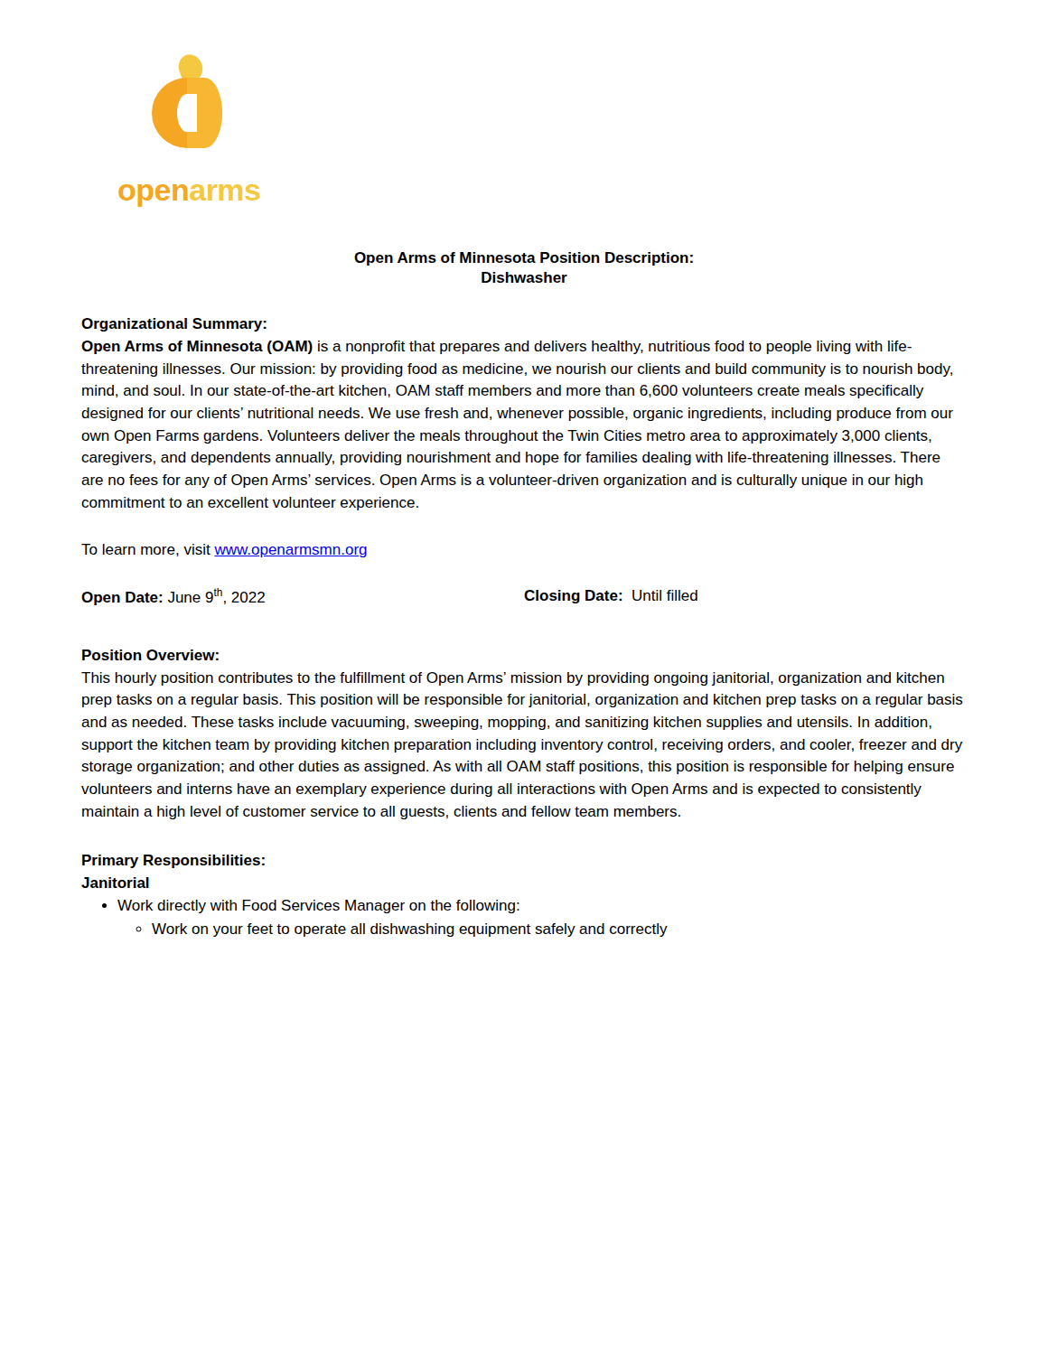open arms
Open Arms of Minnesota Position Description: Dishwasher
Organizational Summary:
Open Arms of Minnesota (OAM) is a nonprofit that prepares and delivers healthy, nutritious food to people living with life-threatening illnesses. Our mission: by providing food as medicine, we nourish our clients and build community is to nourish body, mind, and soul. In our state-of-the-art kitchen, OAM staff members and more than 6,600 volunteers create meals specifically designed for our clients’ nutritional needs. We use fresh and, whenever possible, organic ingredients, including produce from our own Open Farms gardens. Volunteers deliver the meals throughout the Twin Cities metro area to approximately 3,000 clients, caregivers, and dependents annually, providing nourishment and hope for families dealing with life-threatening illnesses. There are no fees for any of Open Arms’ services. Open Arms is a volunteer-driven organization and is culturally unique in our high commitment to an excellent volunteer experience.
To learn more, visit www.openarmsmn.org
Open Date: June 9th, 2022
Closing Date: Until filled
Position Overview:
This hourly position contributes to the fulfillment of Open Arms’ mission by providing ongoing janitorial, organization and kitchen prep tasks on a regular basis. This position will be responsible for janitorial, organization and kitchen prep tasks on a regular basis and as needed. These tasks include vacuuming, sweeping, mopping, and sanitizing kitchen supplies and utensils. In addition, support the kitchen team by providing kitchen preparation including inventory control, receiving orders, and cooler, freezer and dry storage organization; and other duties as assigned. As with all OAM staff positions, this position is responsible for helping ensure volunteers and interns have an exemplary experience during all interactions with Open Arms and is expected to consistently maintain a high level of customer service to all guests, clients and fellow team members.
Primary Responsibilities:
Janitorial
Work directly with Food Services Manager on the following:
Work on your feet to operate all dishwashing equipment safely and correctly